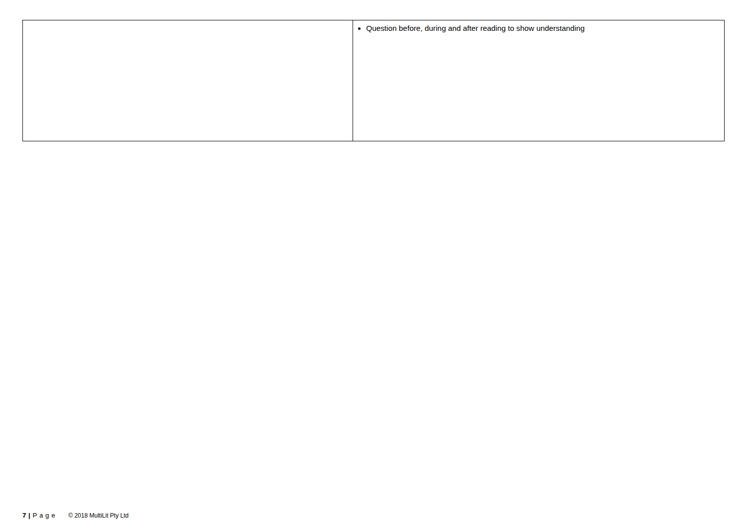| | Question before, during and after reading to show understanding |
7 | P a g e © 2018 MultiLit Pty Ltd